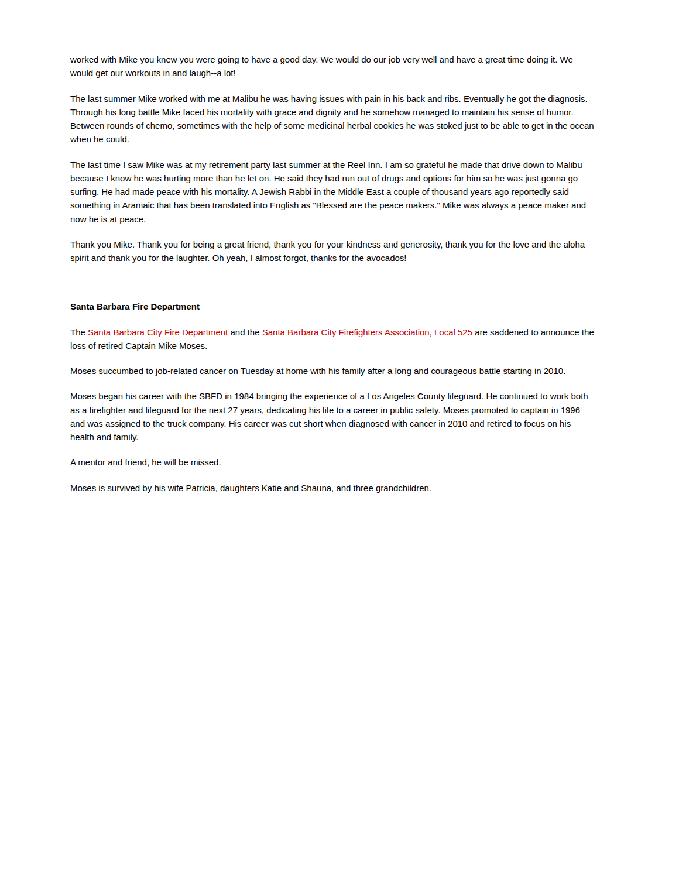worked with Mike you knew you were going to have a good day. We would do our job very well and have a great time doing it. We would get our workouts in and laugh--a lot!
The last summer Mike worked with me at Malibu he was having issues with pain in his back and ribs. Eventually he got the diagnosis. Through his long battle Mike faced his mortality with grace and dignity and he somehow managed to maintain his sense of humor. Between rounds of chemo, sometimes with the help of some medicinal herbal cookies he was stoked just to be able to get in the ocean when he could.
The last time I saw Mike was at my retirement party last summer at the Reel Inn. I am so grateful he made that drive down to Malibu because I know he was hurting more than he let on. He said they had run out of drugs and options for him so he was just gonna go surfing. He had made peace with his mortality. A Jewish Rabbi in the Middle East a couple of thousand years ago reportedly said something in Aramaic that has been translated into English as "Blessed are the peace makers." Mike was always a peace maker and now he is at peace.
Thank you Mike. Thank you for being a great friend, thank you for your kindness and generosity, thank you for the love and the aloha spirit and thank you for the laughter. Oh yeah, I almost forgot, thanks for the avocados!
Santa Barbara Fire Department
The Santa Barbara City Fire Department and the Santa Barbara City Firefighters Association, Local 525 are saddened to announce the loss of retired Captain Mike Moses.
Moses succumbed to job-related cancer on Tuesday at home with his family after a long and courageous battle starting in 2010.
Moses began his career with the SBFD in 1984 bringing the experience of a Los Angeles County lifeguard. He continued to work both as a firefighter and lifeguard for the next 27 years, dedicating his life to a career in public safety. Moses promoted to captain in 1996 and was assigned to the truck company. His career was cut short when diagnosed with cancer in 2010 and retired to focus on his health and family.
A mentor and friend, he will be missed.
Moses is survived by his wife Patricia, daughters Katie and Shauna, and three grandchildren.